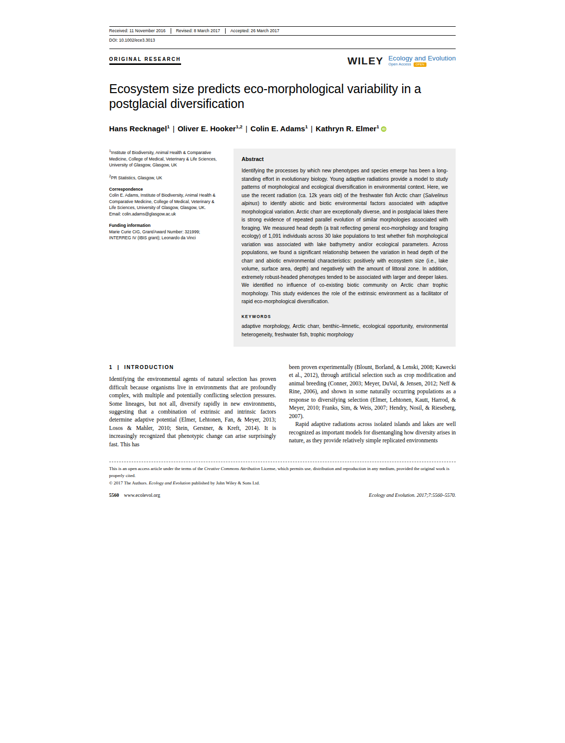Received: 11 November 2016
Revised: 8 March 2017
Accepted: 26 March 2017
DOI: 10.1002/ece3.3013
Original Research
WILEY
Ecology and Evolution
Open Access OPEN
Ecosystem size predicts eco-morphological variability in a postglacial diversification
Hans Recknagel1|Oliver E. Hooker1,2|Colin E. Adams1|Kathryn R. Elmer1iD
1Institute of Biodiversity, Animal Health & Comparative Medicine, College of Medical, Veterinary & Life Sciences, University of Glasgow, Glasgow, UK
2PR Statistics, Glasgow, UK
Correspondence Colin E. Adams, Institute of Biodiversity, Animal Health & Comparative Medicine, College of Medical, Veterinary & Life Sciences, University of Glasgow, Glasgow, UK.
Email: colin.adams@glasgow.ac.uk
Funding information Marie Curie CIG, Grant/Award Number: 321999; INTERREG IV (IBIS grant); Leonardo da Vinci
Abstract
Identifying the processes by which new phenotypes and species emerge has been a long-standing effort in evolutionary biology. Young adaptive radiations provide a model to study patterns of morphological and ecological diversification in environmental context. Here, we use the recent radiation (ca. 12k years old) of the freshwater fish Arctic charr (Salvelinus alpinus) to identify abiotic and biotic environmental factors associated with adaptive morphological variation. Arctic charr are exceptionally diverse, and in postglacial lakes there is strong evidence of repeated parallel evolution of similar morphologies associated with foraging. We measured head depth (a trait reflecting general eco-morphology and foraging ecology) of 1,091 individuals across 30 lake populations to test whether fish morphological variation was associated with lake bathymetry and/or ecological parameters. Across populations, we found a significant relationship between the variation in head depth of the charr and abiotic environmental characteristics: positively with ecosystem size (i.e., lake volume, surface area, depth) and negatively with the amount of littoral zone. In addition, extremely robust-headed phenotypes tended to be associated with larger and deeper lakes. We identified no influence of co-existing biotic community on Arctic charr trophic morphology. This study evidences the role of the extrinsic environment as a facilitator of rapid eco-morphological diversification.
KEYWORDS
adaptive morphology, Arctic charr, benthic–limnetic, ecological opportunity, environmental heterogeneity, freshwater fish, trophic morphology
1 | INTRODUCTION
Identifying the environmental agents of natural selection has proven difficult because organisms live in environments that are profoundly complex, with multiple and potentially conflicting selection pressures. Some lineages, but not all, diversify rapidly in new environments, suggesting that a combination of extrinsic and intrinsic factors determine adaptive potential (Elmer, Lehtonen, Fan, & Meyer, 2013; Losos & Mahler, 2010; Stein, Gerstner, & Kreft, 2014). It is increasingly recognized that phenotypic change can arise surprisingly fast. This has
been proven experimentally (Blount, Borland, & Lenski, 2008; Kawecki et al., 2012), through artificial selection such as crop modification and animal breeding (Conner, 2003; Meyer, DuVal, & Jensen, 2012; Neff & Rine, 2006), and shown in some naturally occurring populations as a response to diversifying selection (Elmer, Lehtonen, Kautt, Harrod, & Meyer, 2010; Franks, Sim, & Weis, 2007; Hendry, Nosil, & Rieseberg, 2007).
Rapid adaptive radiations across isolated islands and lakes are well recognized as important models for disentangling how diversity arises in nature, as they provide relatively simple replicated environments
This is an open access article under the terms of the Creative Commons Attribution License, which permits use, distribution and reproduction in any medium, provided the original work is properly cited.
© 2017 The Authors. Ecology and Evolution published by John Wiley & Sons Ltd.
5560www.ecolevol.org
Ecology and Evolution. 2017;7:5560–5570.